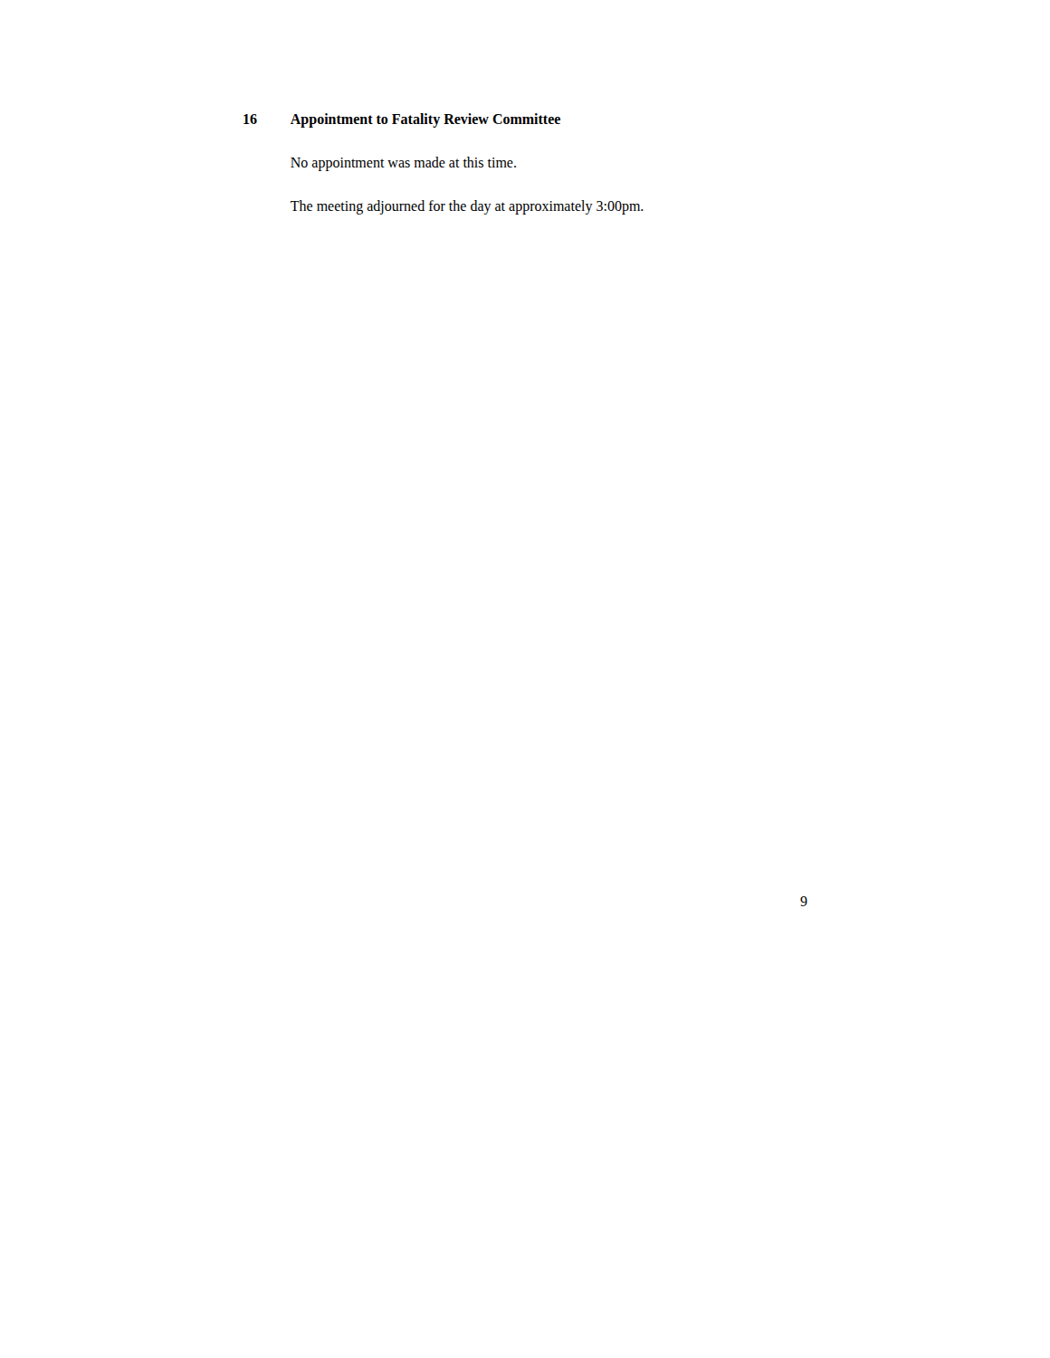16 Appointment to Fatality Review Committee
No appointment was made at this time.
The meeting adjourned for the day at approximately 3:00pm.
9